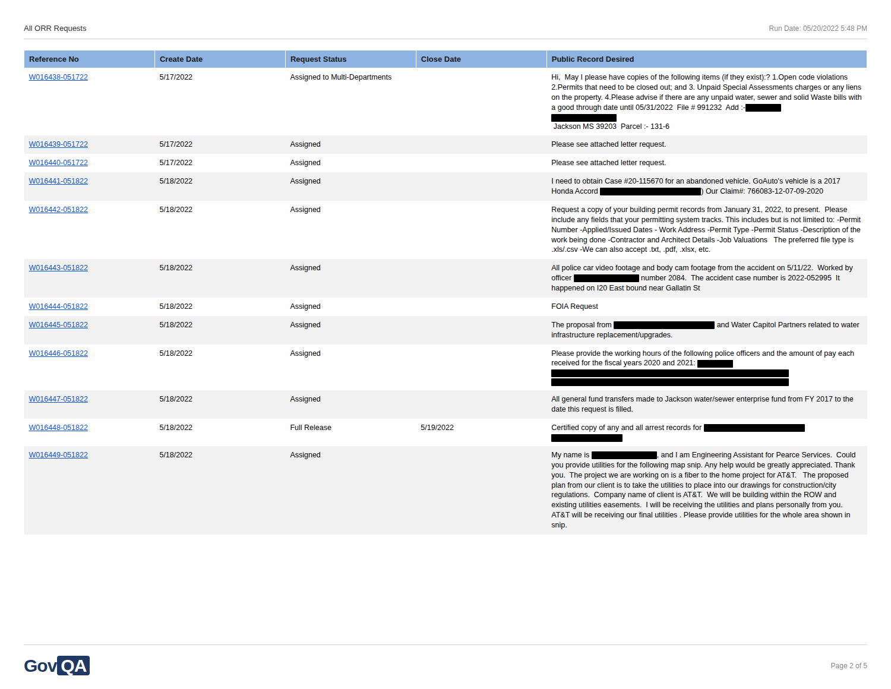All ORR Requests
Run Date: 05/20/2022 5:48 PM
| Reference No | Create Date | Request Status | Close Date | Public Record Desired |
| --- | --- | --- | --- | --- |
| W016438-051722 | 5/17/2022 | Assigned to Multi-Departments | | Hi, May I please have copies of the following items (if they exist):? 1.Open code violations 2.Permits that need to be closed out; and 3. Unpaid Special Assessments charges or any liens on the property. 4.Please advise if there are any unpaid water, sewer and solid Waste bills with a good through date until 05/31/2022 File # 991232 Add :- Jackson MS 39203 Parcel :- 131-6 |
| W016439-051722 | 5/17/2022 | Assigned | | Please see attached letter request. |
| W016440-051722 | 5/17/2022 | Assigned | | Please see attached letter request. |
| W016441-051822 | 5/18/2022 | Assigned | | I need to obtain Case #20-115670 for an abandoned vehicle. GoAuto's vehicle is a 2017 Honda Accord ) Our Claim#: 766083-12-07-09-2020 |
| W016442-051822 | 5/18/2022 | Assigned | | Request a copy of your building permit records from January 31, 2022, to present. Please include any fields that your permitting system tracks. This includes but is not limited to: -Permit Number -Applied/Issued Dates - Work Address -Permit Type -Permit Status -Description of the work being done -Contractor and Architect Details -Job Valuations The preferred file type is .xls/.csv -We can also accept .txt, .pdf, .xlsx, etc. |
| W016443-051822 | 5/18/2022 | Assigned | | All police car video footage and body cam footage from the accident on 5/11/22. Worked by officer number 2084. The accident case number is 2022-052995 It happened on I20 East bound near Gallatin St |
| W016444-051822 | 5/18/2022 | Assigned | | FOIA Request |
| W016445-051822 | 5/18/2022 | Assigned | | The proposal from and Water Capitol Partners related to water infrastructure replacement/upgrades. |
| W016446-051822 | 5/18/2022 | Assigned | | Please provide the working hours of the following police officers and the amount of pay each received for the fiscal years 2020 and 2021: |
| W016447-051822 | 5/18/2022 | Assigned | | All general fund transfers made to Jackson water/sewer enterprise fund from FY 2017 to the date this request is filled. |
| W016448-051822 | 5/18/2022 | Full Release | 5/19/2022 | Certified copy of any and all arrest records for |
| W016449-051822 | 5/18/2022 | Assigned | | My name is , and I am Engineering Assistant for Pearce Services. Could you provide utilities for the following map snip. Any help would be greatly appreciated. Thank you. The project we are working on is a fiber to the home project for AT&T. The proposed plan from our client is to take the utilities to place into our drawings for construction/city regulations. Company name of client is AT&T. We will be building within the ROW and existing utilities easements. I will be receiving the utilities and plans personally from you. AT&T will be receiving our final utilities . Please provide utilities for the whole area shown in snip. |
Gov QA
Page 2 of 5